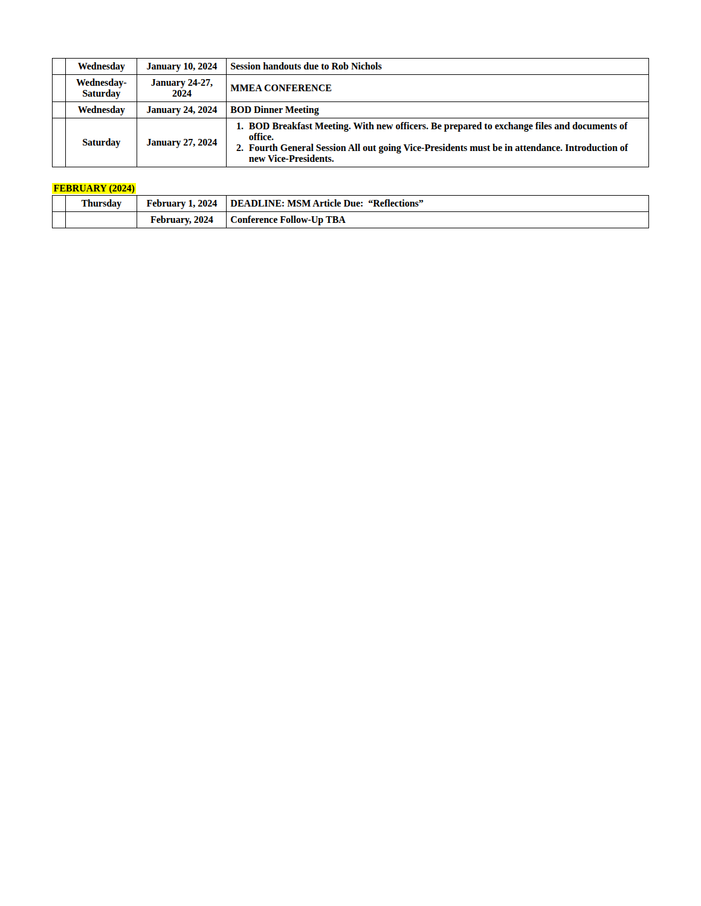| | Wednesday | January 10, 2024 | Session handouts due to Rob Nichols |
| | Wednesday- Saturday | January 24-27, 2024 | MMEA CONFERENCE |
| | Wednesday | January 24, 2024 | BOD Dinner Meeting |
| | Saturday | January 27, 2024 | BOD Breakfast Meeting. With new officers. Be prepared to exchange files and documents of office. Fourth General Session All out going Vice-Presidents must be in attendance. Introduction of new Vice-Presidents. |
FEBRUARY (2024)
| | Thursday | February 1, 2024 | DEADLINE: MSM Article Due: “Reflections” |
| | | February, 2024 | Conference Follow-Up TBA |